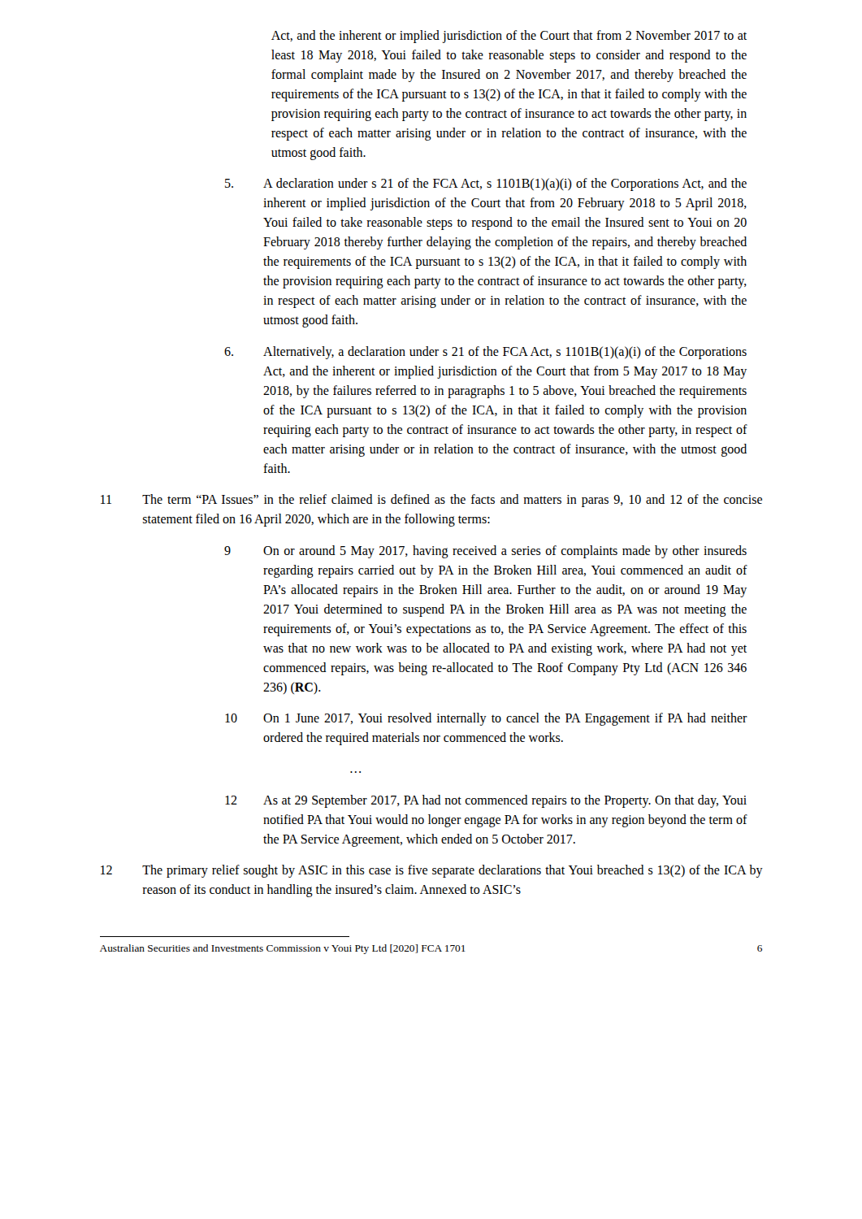Act, and the inherent or implied jurisdiction of the Court that from 2 November 2017 to at least 18 May 2018, Youi failed to take reasonable steps to consider and respond to the formal complaint made by the Insured on 2 November 2017, and thereby breached the requirements of the ICA pursuant to s 13(2) of the ICA, in that it failed to comply with the provision requiring each party to the contract of insurance to act towards the other party, in respect of each matter arising under or in relation to the contract of insurance, with the utmost good faith.
5.
A declaration under s 21 of the FCA Act, s 1101B(1)(a)(i) of the Corporations Act, and the inherent or implied jurisdiction of the Court that from 20 February 2018 to 5 April 2018, Youi failed to take reasonable steps to respond to the email the Insured sent to Youi on 20 February 2018 thereby further delaying the completion of the repairs, and thereby breached the requirements of the ICA pursuant to s 13(2) of the ICA, in that it failed to comply with the provision requiring each party to the contract of insurance to act towards the other party, in respect of each matter arising under or in relation to the contract of insurance, with the utmost good faith.
6.
Alternatively, a declaration under s 21 of the FCA Act, s 1101B(1)(a)(i) of the Corporations Act, and the inherent or implied jurisdiction of the Court that from 5 May 2017 to 18 May 2018, by the failures referred to in paragraphs 1 to 5 above, Youi breached the requirements of the ICA pursuant to s 13(2) of the ICA, in that it failed to comply with the provision requiring each party to the contract of insurance to act towards the other party, in respect of each matter arising under or in relation to the contract of insurance, with the utmost good faith.
11
The term “PA Issues” in the relief claimed is defined as the facts and matters in paras 9, 10 and 12 of the concise statement filed on 16 April 2020, which are in the following terms:
9
On or around 5 May 2017, having received a series of complaints made by other insureds regarding repairs carried out by PA in the Broken Hill area, Youi commenced an audit of PA’s allocated repairs in the Broken Hill area. Further to the audit, on or around 19 May 2017 Youi determined to suspend PA in the Broken Hill area as PA was not meeting the requirements of, or Youi’s expectations as to, the PA Service Agreement. The effect of this was that no new work was to be allocated to PA and existing work, where PA had not yet commenced repairs, was being re-allocated to The Roof Company Pty Ltd (ACN 126 346 236) (RC).
10
On 1 June 2017, Youi resolved internally to cancel the PA Engagement if PA had neither ordered the required materials nor commenced the works.
…
12
As at 29 September 2017, PA had not commenced repairs to the Property. On that day, Youi notified PA that Youi would no longer engage PA for works in any region beyond the term of the PA Service Agreement, which ended on 5 October 2017.
12
The primary relief sought by ASIC in this case is five separate declarations that Youi breached s 13(2) of the ICA by reason of its conduct in handling the insured’s claim. Annexed to ASIC’s
Australian Securities and Investments Commission v Youi Pty Ltd [2020] FCA 1701 6